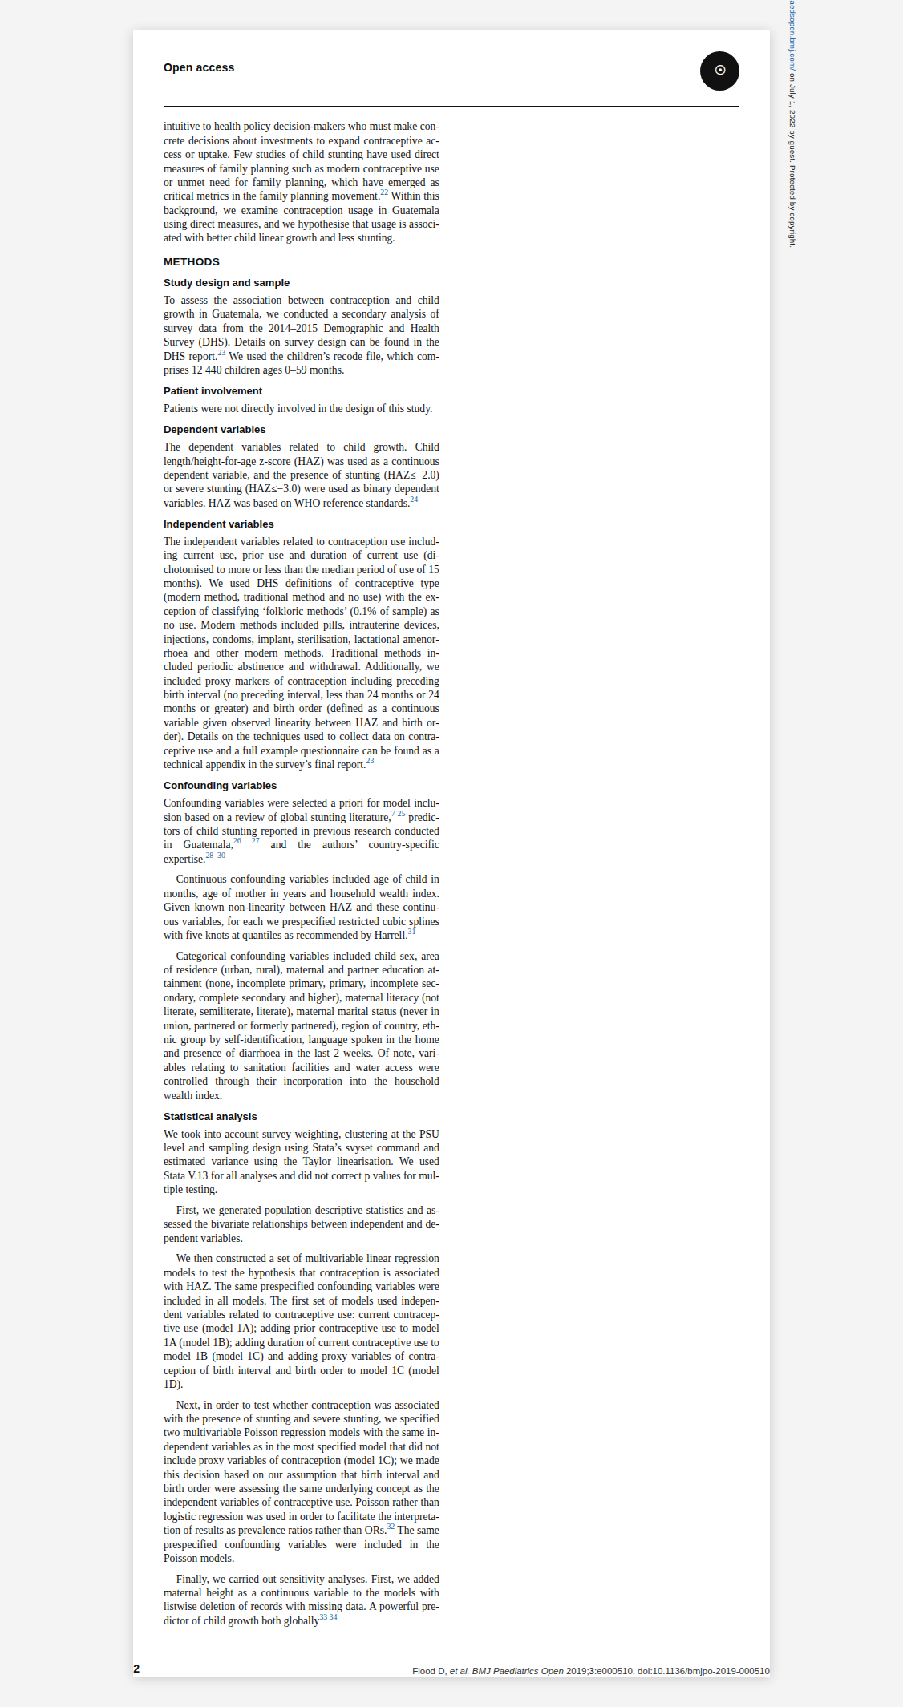bmjpo: first published as 10.1136/bmjpo-2019-000510 on 22 August 2019. Downloaded from http://bmjpaedsopen.bmj.com/ on July 1, 2022 by guest. Protected by copyright.
Open access
☉
intuitive to health policy decision-makers who must make concrete decisions about investments to expand contraceptive access or uptake. Few studies of child stunting have used direct measures of family planning such as modern contraceptive use or unmet need for family planning, which have emerged as critical metrics in the family planning movement.22 Within this background, we examine contraception usage in Guatemala using direct measures, and we hypothesise that usage is associated with better child linear growth and less stunting.
Methods
Study design and sample
To assess the association between contraception and child growth in Guatemala, we conducted a secondary analysis of survey data from the 2014–2015 Demographic and Health Survey (DHS). Details on survey design can be found in the DHS report.23 We used the children’s recode file, which comprises 12 440 children ages 0–59 months.
Patient involvement
Patients were not directly involved in the design of this study.
Dependent variables
The dependent variables related to child growth. Child length/height-for-age z-score (HAZ) was used as a continuous dependent variable, and the presence of stunting (HAZ≤−2.0) or severe stunting (HAZ≤−3.0) were used as binary dependent variables. HAZ was based on WHO reference standards.24
Independent variables
The independent variables related to contraception use including current use, prior use and duration of current use (dichotomised to more or less than the median period of use of 15 months). We used DHS definitions of contraceptive type (modern method, traditional method and no use) with the exception of classifying ‘folkloric methods’ (0.1% of sample) as no use. Modern methods included pills, intrauterine devices, injections, condoms, implant, sterilisation, lactational amenorrhoea and other modern methods. Traditional methods included periodic abstinence and withdrawal. Additionally, we included proxy markers of contraception including preceding birth interval (no preceding interval, less than 24 months or 24 months or greater) and birth order (defined as a continuous variable given observed linearity between HAZ and birth order). Details on the techniques used to collect data on contraceptive use and a full example questionnaire can be found as a technical appendix in the survey’s final report.23
Confounding variables
Confounding variables were selected a priori for model inclusion based on a review of global stunting literature,7 25 predictors of child stunting reported in previous research conducted in Guatemala,26 27 and the authors’ country-specific expertise.28–30
Continuous confounding variables included age of child in months, age of mother in years and household wealth index. Given known non-linearity between HAZ and these continuous variables, for each we prespecified restricted cubic splines with five knots at quantiles as recommended by Harrell.31
Categorical confounding variables included child sex, area of residence (urban, rural), maternal and partner education attainment (none, incomplete primary, primary, incomplete secondary, complete secondary and higher), maternal literacy (not literate, semiliterate, literate), maternal marital status (never in union, partnered or formerly partnered), region of country, ethnic group by self-identification, language spoken in the home and presence of diarrhoea in the last 2 weeks. Of note, variables relating to sanitation facilities and water access were controlled through their incorporation into the household wealth index.
Statistical analysis
We took into account survey weighting, clustering at the PSU level and sampling design using Stata’s svyset command and estimated variance using the Taylor linearisation. We used Stata V.13 for all analyses and did not correct p values for multiple testing.
First, we generated population descriptive statistics and assessed the bivariate relationships between independent and dependent variables.
We then constructed a set of multivariable linear regression models to test the hypothesis that contraception is associated with HAZ. The same prespecified confounding variables were included in all models. The first set of models used independent variables related to contraceptive use: current contraceptive use (model 1A); adding prior contraceptive use to model 1A (model 1B); adding duration of current contraceptive use to model 1B (model 1C) and adding proxy variables of contraception of birth interval and birth order to model 1C (model 1D).
Next, in order to test whether contraception was associated with the presence of stunting and severe stunting, we specified two multivariable Poisson regression models with the same independent variables as in the most specified model that did not include proxy variables of contraception (model 1C); we made this decision based on our assumption that birth interval and birth order were assessing the same underlying concept as the independent variables of contraceptive use. Poisson rather than logistic regression was used in order to facilitate the interpretation of results as prevalence ratios rather than ORs.32 The same prespecified confounding variables were included in the Poisson models.
Finally, we carried out sensitivity analyses. First, we added maternal height as a continuous variable to the models with listwise deletion of records with missing data. A powerful predictor of child growth both globally33 34
2
Flood D, et al. BMJ Paediatrics Open 2019;3:e000510. doi:10.1136/bmjpo-2019-000510